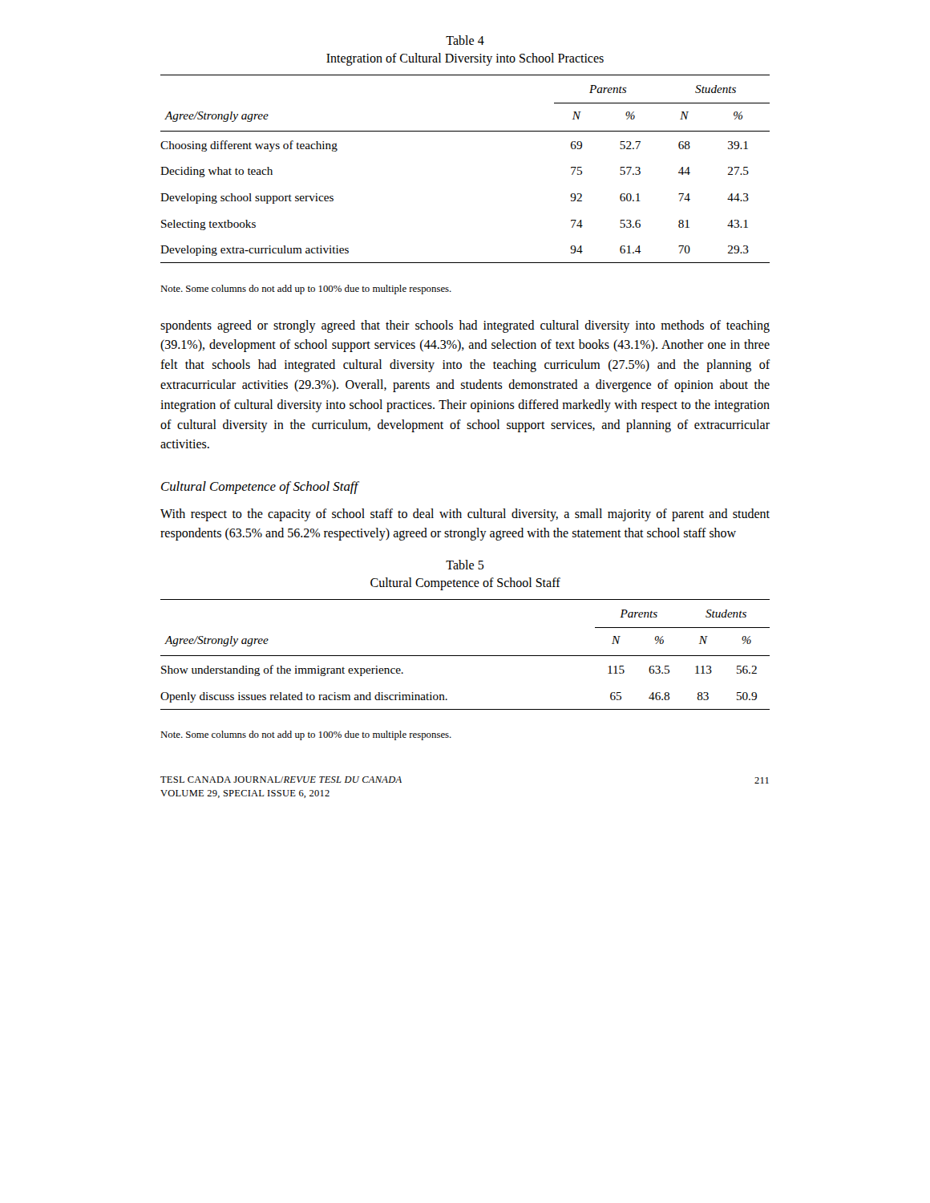Table 4 Integration of Cultural Diversity into School Practices
| | Parents | Students |
| --- | --- | --- |
| Agree/Strongly agree | N | % | N | % |
| Choosing different ways of teaching | 69 | 52.7 | 68 | 39.1 |
| Deciding what to teach | 75 | 57.3 | 44 | 27.5 |
| Developing school support services | 92 | 60.1 | 74 | 44.3 |
| Selecting textbooks | 74 | 53.6 | 81 | 43.1 |
| Developing extra-curriculum activities | 94 | 61.4 | 70 | 29.3 |
Note. Some columns do not add up to 100% due to multiple responses.
spondents agreed or strongly agreed that their schools had integrated cultural diversity into methods of teaching (39.1%), development of school support services (44.3%), and selection of text books (43.1%). Another one in three felt that schools had integrated cultural diversity into the teaching curriculum (27.5%) and the planning of extracurricular activities (29.3%). Overall, parents and students demonstrated a divergence of opinion about the integration of cultural diversity into school practices. Their opinions differed markedly with respect to the integration of cultural diversity in the curriculum, development of school support services, and planning of extracurricular activities.
Cultural Competence of School Staff
With respect to the capacity of school staff to deal with cultural diversity, a small majority of parent and student respondents (63.5% and 56.2% respectively) agreed or strongly agreed with the statement that school staff show
Table 5 Cultural Competence of School Staff
| | Parents | Students |
| --- | --- | --- |
| Agree/Strongly agree | N | % | N | % |
| Show understanding of the immigrant experience. | 115 | 63.5 | 113 | 56.2 |
| Openly discuss issues related to racism and discrimination. | 65 | 46.8 | 83 | 50.9 |
Note. Some columns do not add up to 100% due to multiple responses.
TESL CANADA JOURNAL/REVUE TESL DU CANADA
VOLUME 29, SPECIAL ISSUE 6, 2012
211